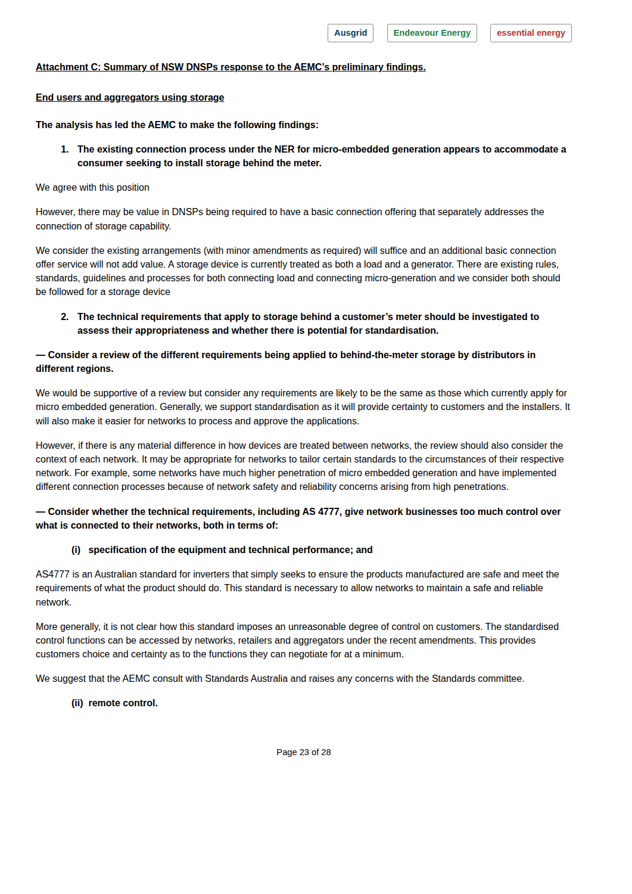Ausgrid Endeavour Energy essential energy
Attachment C: Summary of NSW DNSPs response to the AEMC’s preliminary findings.
End users and aggregators using storage
The analysis has led the AEMC to make the following findings:
The existing connection process under the NER for micro-embedded generation appears to accommodate a consumer seeking to install storage behind the meter.
We agree with this position
However, there may be value in DNSPs being required to have a basic connection offering that separately addresses the connection of storage capability.
We consider the existing arrangements (with minor amendments as required) will suffice and an additional basic connection offer service will not add value. A storage device is currently treated as both a load and a generator. There are existing rules, standards, guidelines and processes for both connecting load and connecting micro-generation and we consider both should be followed for a storage device
The technical requirements that apply to storage behind a customer’s meter should be investigated to assess their appropriateness and whether there is potential for standardisation.
— Consider a review of the different requirements being applied to behind-the-meter storage by distributors in different regions.
We would be supportive of a review but consider any requirements are likely to be the same as those which currently apply for micro embedded generation. Generally, we support standardisation as it will provide certainty to customers and the installers. It will also make it easier for networks to process and approve the applications.
However, if there is any material difference in how devices are treated between networks, the review should also consider the context of each network. It may be appropriate for networks to tailor certain standards to the circumstances of their respective network. For example, some networks have much higher penetration of micro embedded generation and have implemented different connection processes because of network safety and reliability concerns arising from high penetrations.
— Consider whether the technical requirements, including AS 4777, give network businesses too much control over what is connected to their networks, both in terms of:
(i) specification of the equipment and technical performance; and
AS4777 is an Australian standard for inverters that simply seeks to ensure the products manufactured are safe and meet the requirements of what the product should do. This standard is necessary to allow networks to maintain a safe and reliable network.
More generally, it is not clear how this standard imposes an unreasonable degree of control on customers. The standardised control functions can be accessed by networks, retailers and aggregators under the recent amendments. This provides customers choice and certainty as to the functions they can negotiate for at a minimum.
We suggest that the AEMC consult with Standards Australia and raises any concerns with the Standards committee.
(ii) remote control.
Page 23 of 28